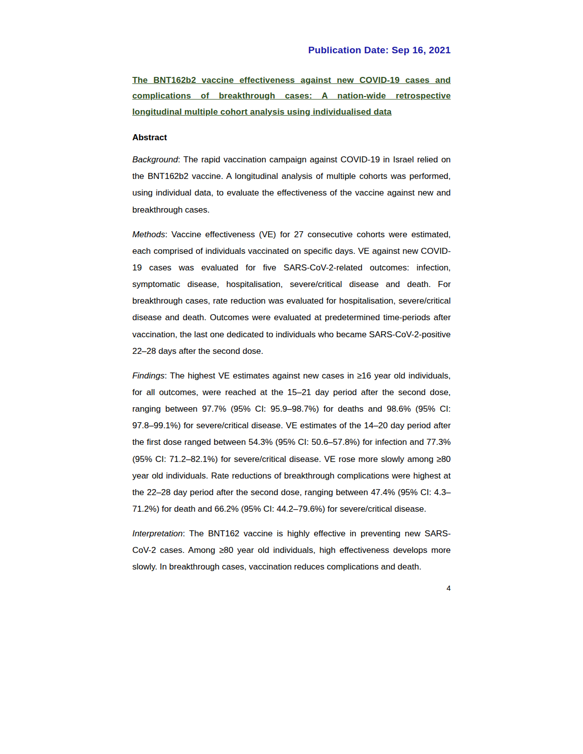Publication Date: Sep 16, 2021
The BNT162b2 vaccine effectiveness against new COVID-19 cases and complications of breakthrough cases: A nation-wide retrospective longitudinal multiple cohort analysis using individualised data
Abstract
Background: The rapid vaccination campaign against COVID-19 in Israel relied on the BNT162b2 vaccine. A longitudinal analysis of multiple cohorts was performed, using individual data, to evaluate the effectiveness of the vaccine against new and breakthrough cases.
Methods: Vaccine effectiveness (VE) for 27 consecutive cohorts were estimated, each comprised of individuals vaccinated on specific days. VE against new COVID-19 cases was evaluated for five SARS-CoV-2-related outcomes: infection, symptomatic disease, hospitalisation, severe/critical disease and death. For breakthrough cases, rate reduction was evaluated for hospitalisation, severe/critical disease and death. Outcomes were evaluated at predetermined time-periods after vaccination, the last one dedicated to individuals who became SARS-CoV-2-positive 22–28 days after the second dose.
Findings: The highest VE estimates against new cases in ≥16 year old individuals, for all outcomes, were reached at the 15–21 day period after the second dose, ranging between 97.7% (95% CI: 95.9–98.7%) for deaths and 98.6% (95% CI: 97.8–99.1%) for severe/critical disease. VE estimates of the 14–20 day period after the first dose ranged between 54.3% (95% CI: 50.6–57.8%) for infection and 77.3% (95% CI: 71.2–82.1%) for severe/critical disease. VE rose more slowly among ≥80 year old individuals. Rate reductions of breakthrough complications were highest at the 22–28 day period after the second dose, ranging between 47.4% (95% CI: 4.3–71.2%) for death and 66.2% (95% CI: 44.2–79.6%) for severe/critical disease.
Interpretation: The BNT162 vaccine is highly effective in preventing new SARS-CoV-2 cases. Among ≥80 year old individuals, high effectiveness develops more slowly. In breakthrough cases, vaccination reduces complications and death.
4